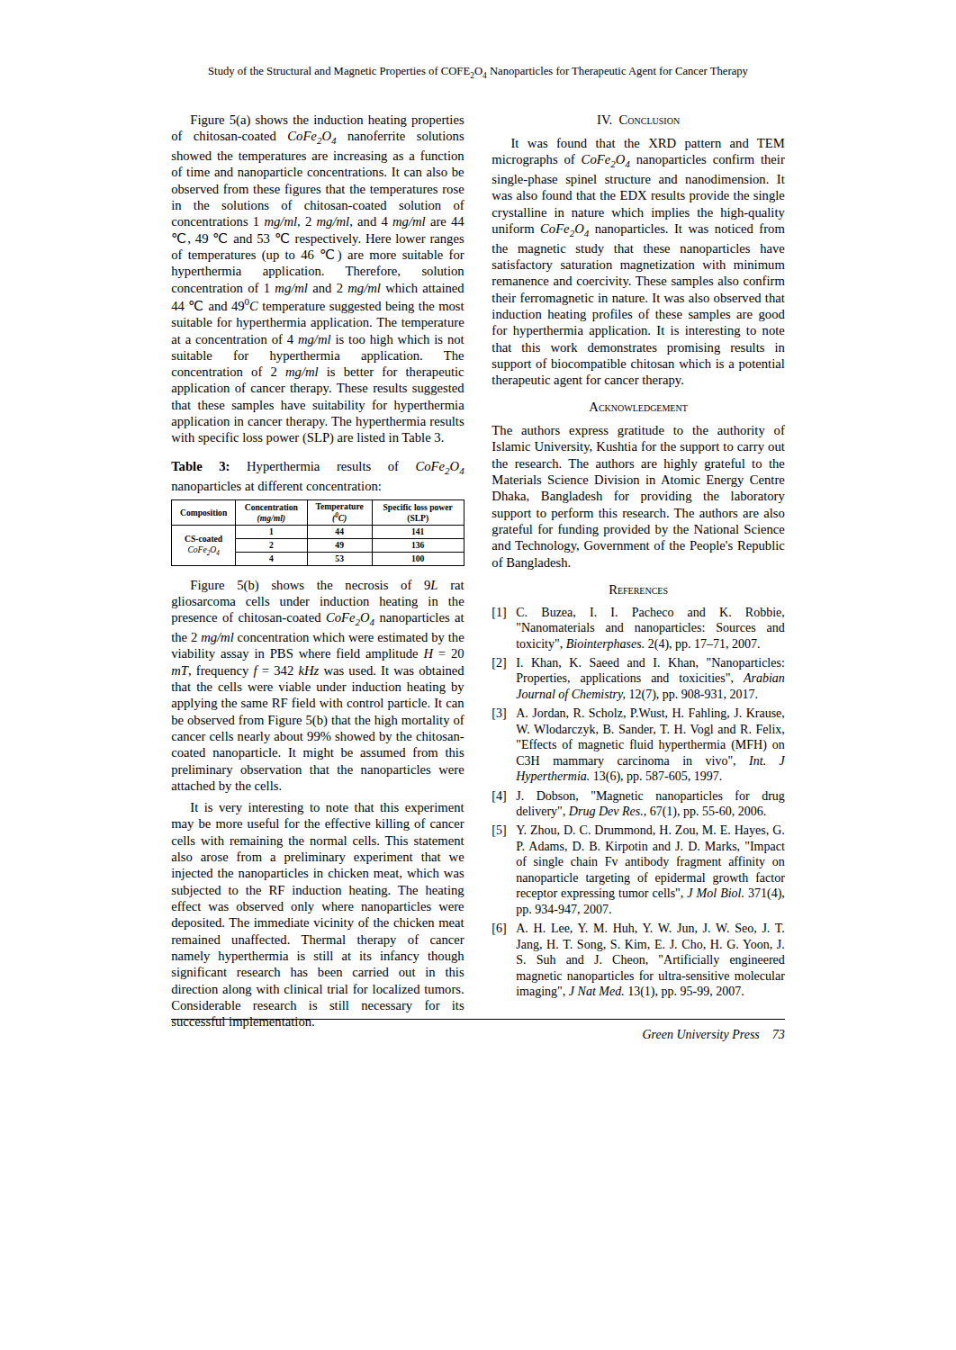Study of the Structural and Magnetic Properties of COFE2O4 Nanoparticles for Therapeutic Agent for Cancer Therapy
Figure 5(a) shows the induction heating properties of chitosan-coated CoFe2O4 nanoferrite solutions showed the temperatures are increasing as a function of time and nanoparticle concentrations. It can also be observed from these figures that the temperatures rose in the solutions of chitosan-coated solution of concentrations 1 mg/ml, 2 mg/ml, and 4 mg/ml are 44 ℃, 49 ℃ and 53 ℃ respectively. Here lower ranges of temperatures (up to 46 ℃) are more suitable for hyperthermia application. Therefore, solution concentration of 1 mg/ml and 2 mg/ml which attained 44 ℃ and 490C temperature suggested being the most suitable for hyperthermia application. The temperature at a concentration of 4 mg/ml is too high which is not suitable for hyperthermia application. The concentration of 2 mg/ml is better for therapeutic application of cancer therapy. These results suggested that these samples have suitability for hyperthermia application in cancer therapy. The hyperthermia results with specific loss power (SLP) are listed in Table 3.
Table 3: Hyperthermia results of CoFe2O4 nanoparticles at different concentration:
| Composition | Concentration (mg/ml) | Temperature ( 0 C) | Specific loss power (SLP) |
| --- | --- | --- | --- |
| CS-coated CoFe 2 O 4 | 1 | 44 | 141 |
| 2 | 49 | 136 |
| 4 | 53 | 100 |
Figure 5(b) shows the necrosis of 9L rat gliosarcoma cells under induction heating in the presence of chitosan-coated CoFe2O4 nanoparticles at the 2 mg/ml concentration which were estimated by the viability assay in PBS where field amplitude H = 20 mT, frequency f = 342 kHz was used. It was obtained that the cells were viable under induction heating by applying the same RF field with control particle. It can be observed from Figure 5(b) that the high mortality of cancer cells nearly about 99% showed by the chitosan-coated nanoparticle. It might be assumed from this preliminary observation that the nanoparticles were attached by the cells.
It is very interesting to note that this experiment may be more useful for the effective killing of cancer cells with remaining the normal cells. This statement also arose from a preliminary experiment that we injected the nanoparticles in chicken meat, which was subjected to the RF induction heating. The heating effect was observed only where nanoparticles were deposited. The immediate vicinity of the chicken meat remained unaffected. Thermal therapy of cancer namely hyperthermia is still at its infancy though significant research has been carried out in this direction along with clinical trial for localized tumors. Considerable research is still necessary for its successful implementation.
IV. Conclusion
It was found that the XRD pattern and TEM micrographs of CoFe2O4 nanoparticles confirm their single-phase spinel structure and nanodimension. It was also found that the EDX results provide the single crystalline in nature which implies the high-quality uniform CoFe2O4 nanoparticles. It was noticed from the magnetic study that these nanoparticles have satisfactory saturation magnetization with minimum remanence and coercivity. These samples also confirm their ferromagnetic in nature. It was also observed that induction heating profiles of these samples are good for hyperthermia application. It is interesting to note that this work demonstrates promising results in support of biocompatible chitosan which is a potential therapeutic agent for cancer therapy.
Acknowledgement
The authors express gratitude to the authority of Islamic University, Kushtia for the support to carry out the research. The authors are highly grateful to the Materials Science Division in Atomic Energy Centre Dhaka, Bangladesh for providing the laboratory support to perform this research. The authors are also grateful for funding provided by the National Science and Technology, Government of the People's Republic of Bangladesh.
References
[1] C. Buzea, I. I. Pacheco and K. Robbie, "Nanomaterials and nanoparticles: Sources and toxicity", Biointerphases. 2(4), pp. 17–71, 2007.
[2] I. Khan, K. Saeed and I. Khan, "Nanoparticles: Properties, applications and toxicities", Arabian Journal of Chemistry, 12(7), pp. 908-931, 2017.
[3] A. Jordan, R. Scholz, P.Wust, H. Fahling, J. Krause, W. Wlodarczyk, B. Sander, T. H. Vogl and R. Felix, "Effects of magnetic fluid hyperthermia (MFH) on C3H mammary carcinoma in vivo", Int. J Hyperthermia. 13(6), pp. 587-605, 1997.
[4] J. Dobson, "Magnetic nanoparticles for drug delivery", Drug Dev Res., 67(1), pp. 55-60, 2006.
[5] Y. Zhou, D. C. Drummond, H. Zou, M. E. Hayes, G. P. Adams, D. B. Kirpotin and J. D. Marks, "Impact of single chain Fv antibody fragment affinity on nanoparticle targeting of epidermal growth factor receptor expressing tumor cells", J Mol Biol. 371(4), pp. 934-947, 2007.
[6] A. H. Lee, Y. M. Huh, Y. W. Jun, J. W. Seo, J. T. Jang, H. T. Song, S. Kim, E. J. Cho, H. G. Yoon, J. S. Suh and J. Cheon, "Artificially engineered magnetic nanoparticles for ultra-sensitive molecular imaging", J Nat Med. 13(1), pp. 95-99, 2007.
Green University Press 73